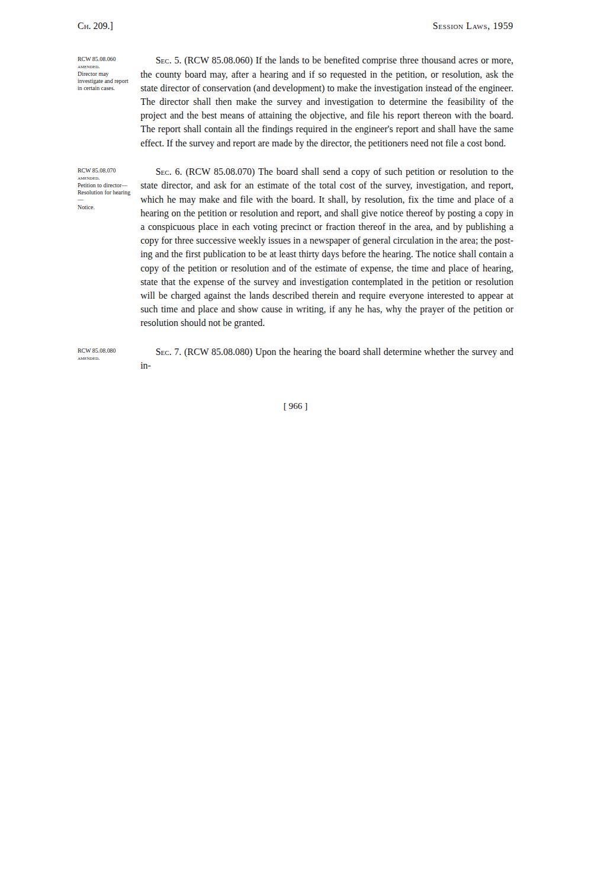Ch. 209.] Session Laws, 1959
RCW 85.08.060 amended.
Director may investigate and report in certain cases.
Sec. 5. (RCW 85.08.060) If the lands to be benefited comprise three thousand acres or more, the county board may, after a hearing and if so requested in the petition, or resolution, ask the state director of conservation (and development) to make the investigation instead of the engineer. The director shall then make the survey and investigation to determine the feasibility of the project and the best means of attaining the objective, and file his report thereon with the board. The report shall contain all the findings required in the engineer's report and shall have the same effect. If the survey and report are made by the director, the petitioners need not file a cost bond.
RCW 85.08.070 amended.
Petition to director—
Resolution for hearing—
Notice.
Sec. 6. (RCW 85.08.070) The board shall send a copy of such petition or resolution to the state director, and ask for an estimate of the total cost of the survey, investigation, and report, which he may make and file with the board. It shall, by resolution, fix the time and place of a hearing on the petition or resolution and report, and shall give notice thereof by posting a copy in a conspicuous place in each voting precinct or fraction thereof in the area, and by publishing a copy for three successive weekly issues in a newspaper of general circulation in the area; the posting and the first publication to be at least thirty days before the hearing. The notice shall contain a copy of the petition or resolution and of the estimate of expense, the time and place of hearing, state that the expense of the survey and investigation contemplated in the petition or resolution will be charged against the lands described therein and require everyone interested to appear at such time and place and show cause in writing, if any he has, why the prayer of the petition or resolution should not be granted.
RCW 85.08.080 amended.
Sec. 7. (RCW 85.08.080) Upon the hearing the board shall determine whether the survey and in-
[ 966 ]